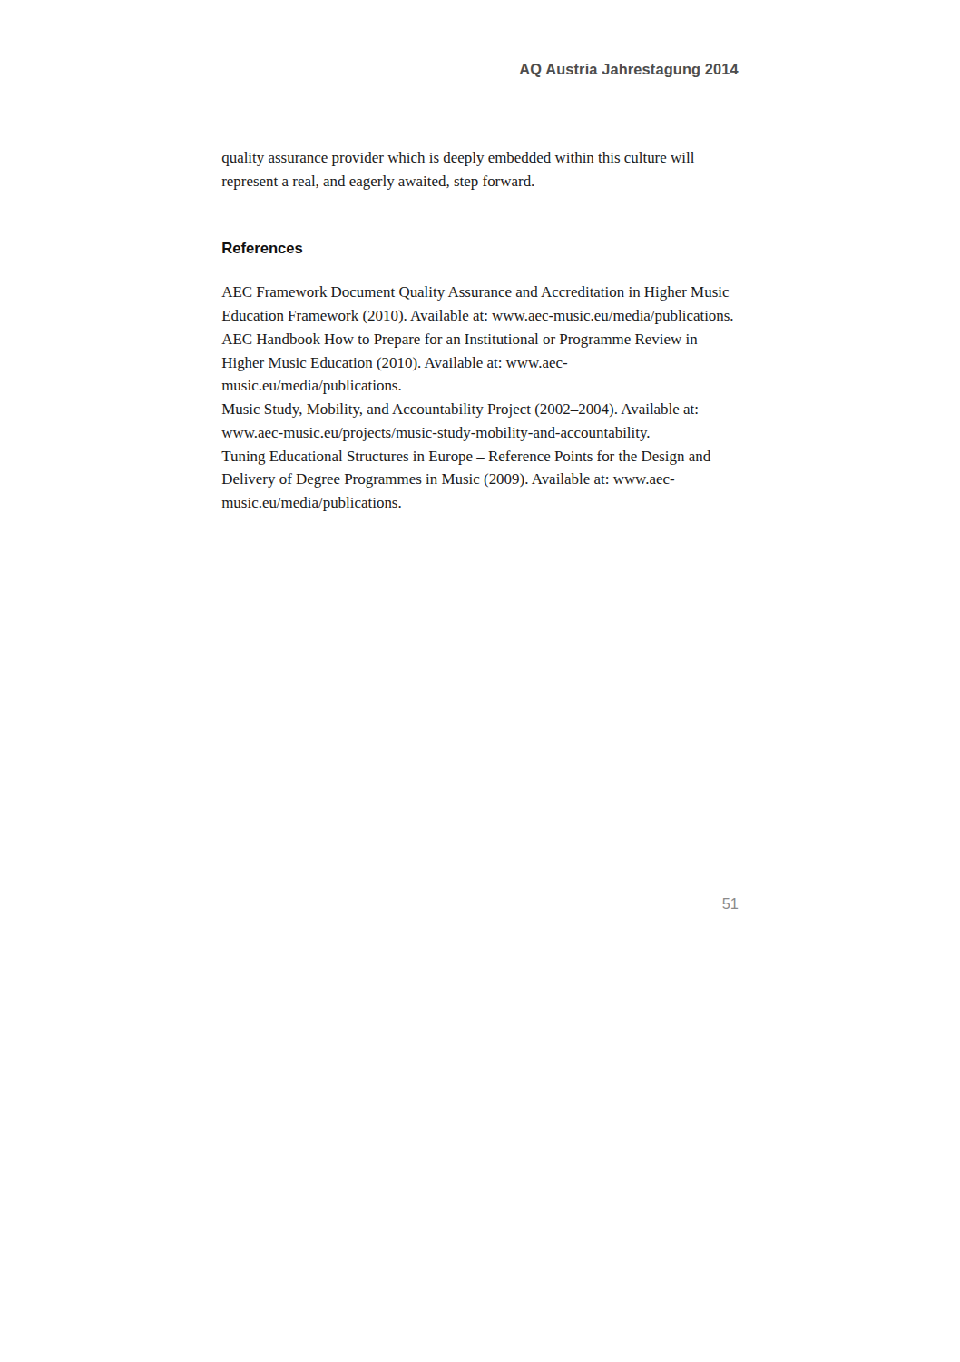AQ Austria Jahrestagung 2014
quality assurance provider which is deeply embedded within this culture will represent a real, and eagerly awaited, step forward.
References
AEC Framework Document Quality Assurance and Accreditation in Higher Music Education Framework (2010). Available at: www.aec-music.eu/media/publications.
AEC Handbook How to Prepare for an Institutional or Programme Review in Higher Music Education (2010). Available at: www.aec-music.eu/media/publications.
Music Study, Mobility, and Accountability Project (2002–2004). Available at: www.aec-music.eu/projects/music-study-mobility-and-accountability.
Tuning Educational Structures in Europe – Reference Points for the Design and Delivery of Degree Programmes in Music (2009). Available at: www.aec-music.eu/media/publications.
51